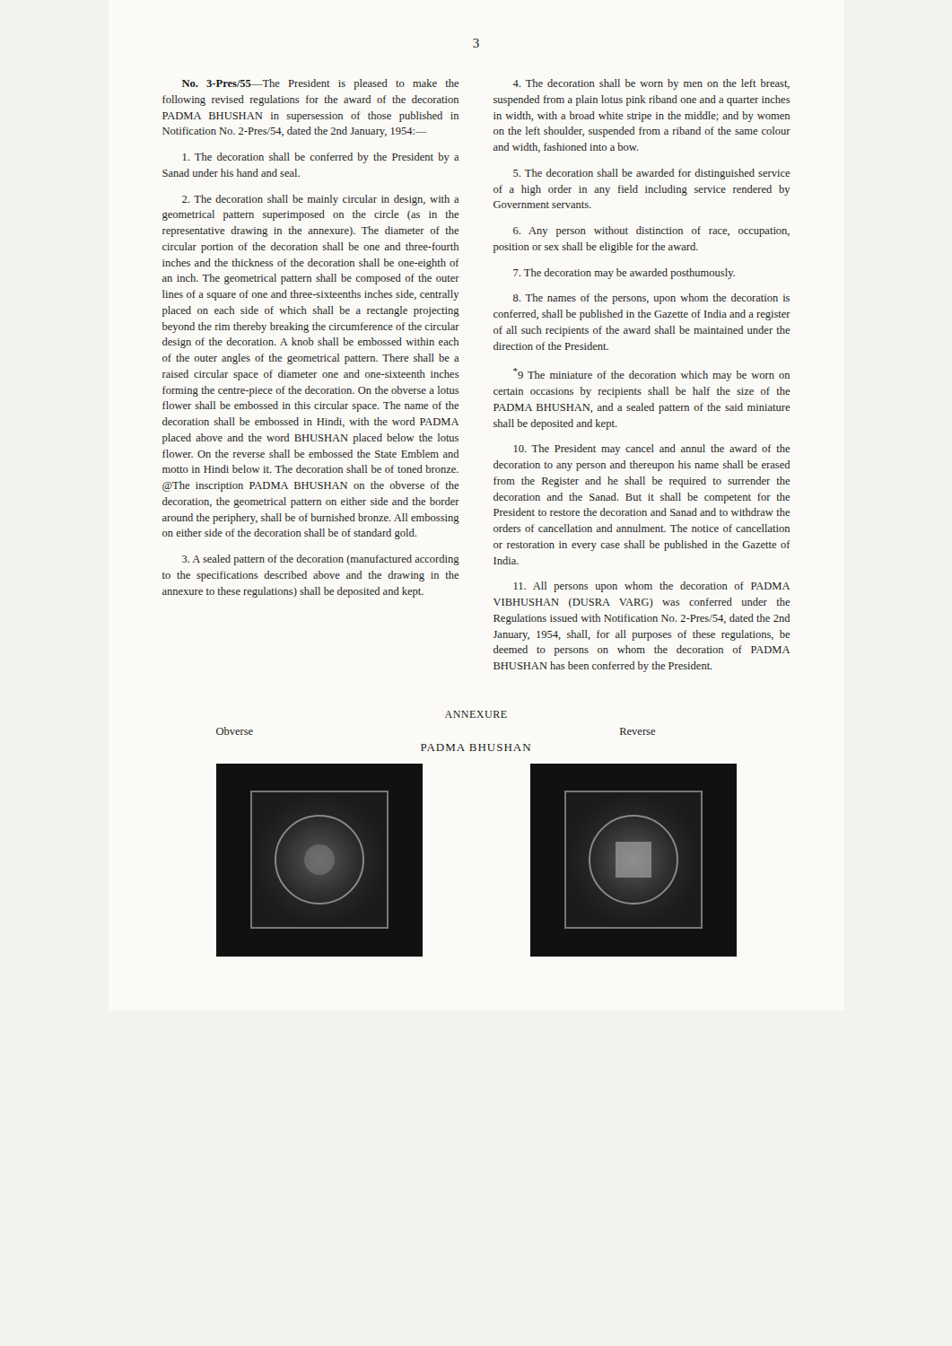3
No. 3-Pres/55—The President is pleased to make the following revised regulations for the award of the decoration PADMA BHUSHAN in supersession of those published in Notification No. 2-Pres/54, dated the 2nd January, 1954:—
1. The decoration shall be conferred by the President by a Sanad under his hand and seal.
2. The decoration shall be mainly circular in design, with a geometrical pattern superimposed on the circle (as in the representative drawing in the annexure). The diameter of the circular portion of the decoration shall be one and three-fourth inches and the thickness of the decoration shall be one-eighth of an inch. The geometrical pattern shall be composed of the outer lines of a square of one and three-sixteenths inches side, centrally placed on each side of which shall be a rectangle projecting beyond the rim thereby breaking the circumference of the circular design of the decoration. A knob shall be embossed within each of the outer angles of the geometrical pattern. There shall be a raised circular space of diameter one and one-sixteenth inches forming the centre-piece of the decoration. On the obverse a lotus flower shall be embossed in this circular space. The name of the decoration shall be embossed in Hindi, with the word PADMA placed above and the word BHUSHAN placed below the lotus flower. On the reverse shall be embossed the State Emblem and motto in Hindi below it. The decoration shall be of toned bronze. @The inscription PADMA BHUSHAN on the obverse of the decoration, the geometrical pattern on either side and the border around the periphery, shall be of burnished bronze. All embossing on either side of the decoration shall be of standard gold.
3. A sealed pattern of the decoration (manufactured according to the specifications described above and the drawing in the annexure to these regulations) shall be deposited and kept.
4. The decoration shall be worn by men on the left breast, suspended from a plain lotus pink riband one and a quarter inches in width, with a broad white stripe in the middle; and by women on the left shoulder, suspended from a riband of the same colour and width, fashioned into a bow.
5. The decoration shall be awarded for distinguished service of a high order in any field including service rendered by Government servants.
6. Any person without distinction of race, occupation, position or sex shall be eligible for the award.
7. The decoration may be awarded posthumously.
8. The names of the persons, upon whom the decoration is conferred, shall be published in the Gazette of India and a register of all such recipients of the award shall be maintained under the direction of the President.
*9 The miniature of the decoration which may be worn on certain occasions by recipients shall be half the size of the PADMA BHUSHAN, and a sealed pattern of the said miniature shall be deposited and kept.
10. The President may cancel and annul the award of the decoration to any person and thereupon his name shall be erased from the Register and he shall be required to surrender the decoration and the Sanad. But it shall be competent for the President to restore the decoration and Sanad and to withdraw the orders of cancellation and annulment. The notice of cancellation or restoration in every case shall be published in the Gazette of India.
11. All persons upon whom the decoration of PADMA VIBHUSHAN (DUSRA VARG) was conferred under the Regulations issued with Notification No. 2-Pres/54, dated the 2nd January, 1954, shall, for all purposes of these regulations, be deemed to persons on whom the decoration of PADMA BHUSHAN has been conferred by the President.
ANNEXURE
Obverse Reverse
PADMA BHUSHAN